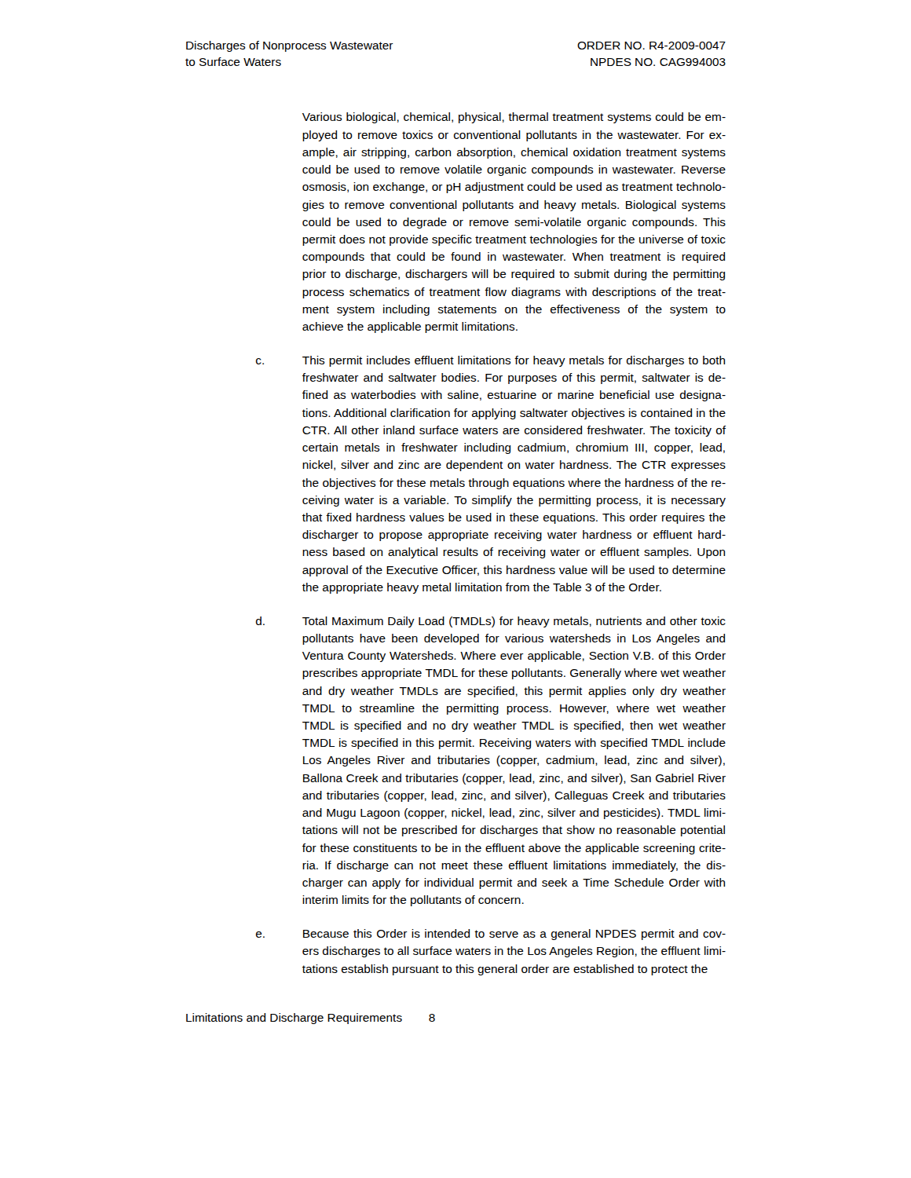Discharges of Nonprocess Wastewater
to Surface Waters
ORDER NO. R4-2009-0047
NPDES NO. CAG994003
Various biological, chemical, physical, thermal treatment systems could be employed to remove toxics or conventional pollutants in the wastewater. For example, air stripping, carbon absorption, chemical oxidation treatment systems could be used to remove volatile organic compounds in wastewater. Reverse osmosis, ion exchange, or pH adjustment could be used as treatment technologies to remove conventional pollutants and heavy metals. Biological systems could be used to degrade or remove semi-volatile organic compounds. This permit does not provide specific treatment technologies for the universe of toxic compounds that could be found in wastewater. When treatment is required prior to discharge, dischargers will be required to submit during the permitting process schematics of treatment flow diagrams with descriptions of the treatment system including statements on the effectiveness of the system to achieve the applicable permit limitations.
c. This permit includes effluent limitations for heavy metals for discharges to both freshwater and saltwater bodies. For purposes of this permit, saltwater is defined as waterbodies with saline, estuarine or marine beneficial use designations. Additional clarification for applying saltwater objectives is contained in the CTR. All other inland surface waters are considered freshwater. The toxicity of certain metals in freshwater including cadmium, chromium III, copper, lead, nickel, silver and zinc are dependent on water hardness. The CTR expresses the objectives for these metals through equations where the hardness of the receiving water is a variable. To simplify the permitting process, it is necessary that fixed hardness values be used in these equations. This order requires the discharger to propose appropriate receiving water hardness or effluent hardness based on analytical results of receiving water or effluent samples. Upon approval of the Executive Officer, this hardness value will be used to determine the appropriate heavy metal limitation from the Table 3 of the Order.
d. Total Maximum Daily Load (TMDLs) for heavy metals, nutrients and other toxic pollutants have been developed for various watersheds in Los Angeles and Ventura County Watersheds. Where ever applicable, Section V.B. of this Order prescribes appropriate TMDL for these pollutants. Generally where wet weather and dry weather TMDLs are specified, this permit applies only dry weather TMDL to streamline the permitting process. However, where wet weather TMDL is specified and no dry weather TMDL is specified, then wet weather TMDL is specified in this permit. Receiving waters with specified TMDL include Los Angeles River and tributaries (copper, cadmium, lead, zinc and silver), Ballona Creek and tributaries (copper, lead, zinc, and silver), San Gabriel River and tributaries (copper, lead, zinc, and silver), Calleguas Creek and tributaries and Mugu Lagoon (copper, nickel, lead, zinc, silver and pesticides). TMDL limitations will not be prescribed for discharges that show no reasonable potential for these constituents to be in the effluent above the applicable screening criteria. If discharge can not meet these effluent limitations immediately, the discharger can apply for individual permit and seek a Time Schedule Order with interim limits for the pollutants of concern.
e. Because this Order is intended to serve as a general NPDES permit and covers discharges to all surface waters in the Los Angeles Region, the effluent limitations establish pursuant to this general order are established to protect the
Limitations and Discharge Requirements 8